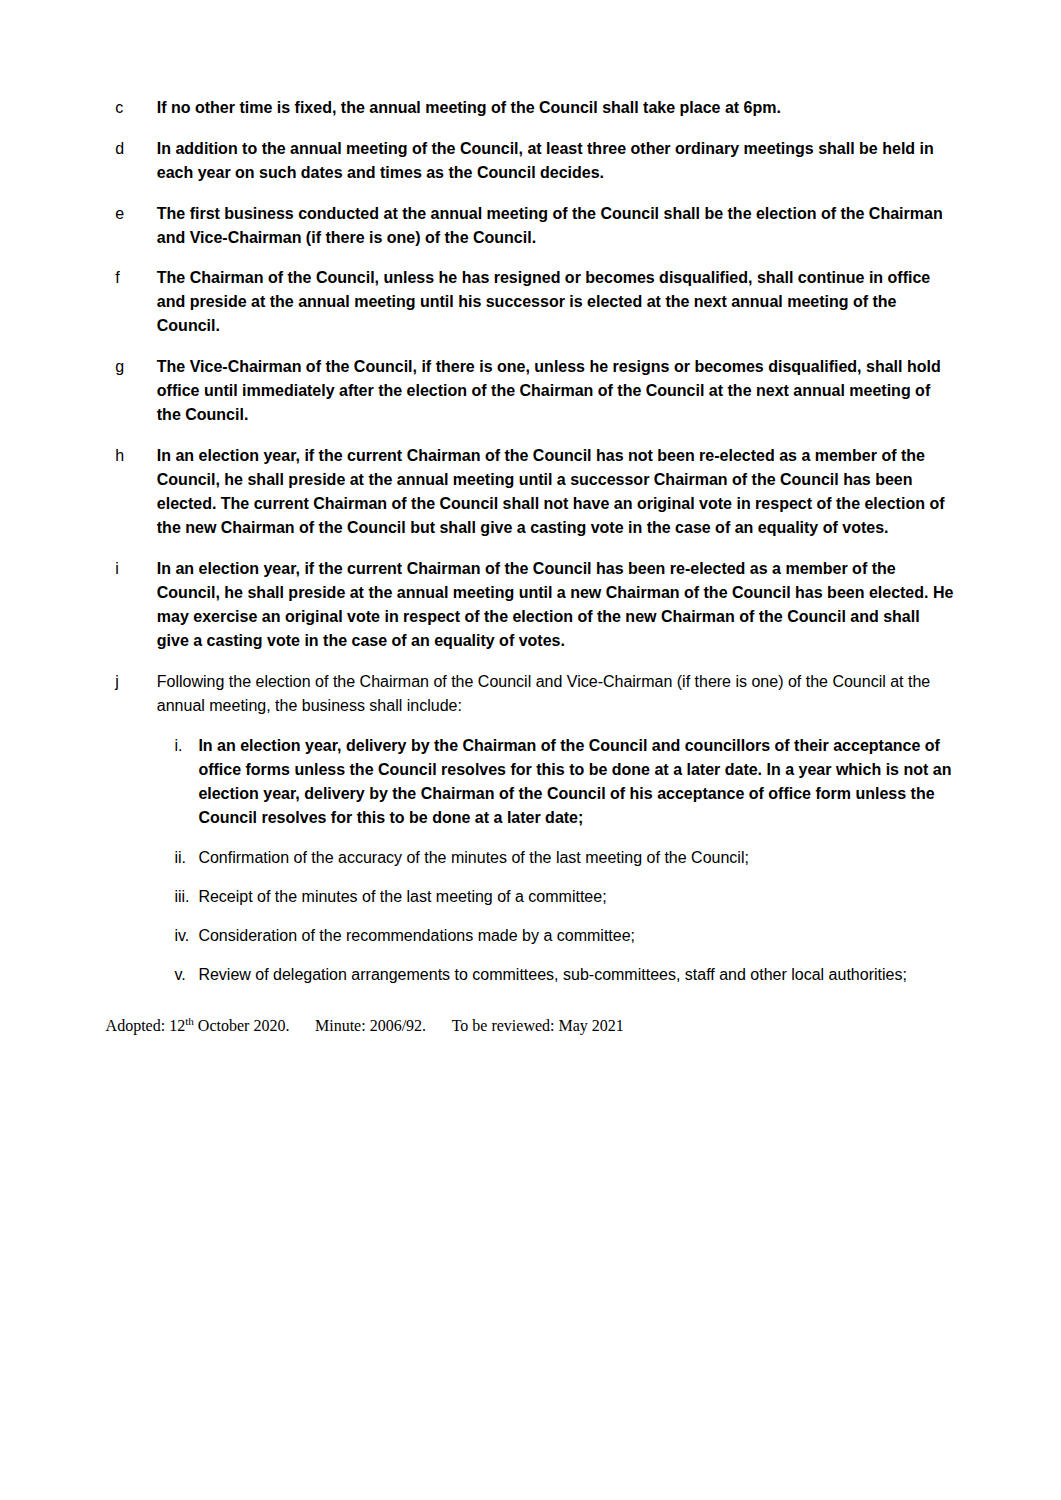c
If no other time is fixed, the annual meeting of the Council shall take place at 6pm.
d
In addition to the annual meeting of the Council, at least three other ordinary meetings shall be held in each year on such dates and times as the Council decides.
e
The first business conducted at the annual meeting of the Council shall be the election of the Chairman and Vice-Chairman (if there is one) of the Council.
f
The Chairman of the Council, unless he has resigned or becomes disqualified, shall continue in office and preside at the annual meeting until his successor is elected at the next annual meeting of the Council.
g
The Vice-Chairman of the Council, if there is one, unless he resigns or becomes disqualified, shall hold office until immediately after the election of the Chairman of the Council at the next annual meeting of the Council.
h
In an election year, if the current Chairman of the Council has not been re-elected as a member of the Council, he shall preside at the annual meeting until a successor Chairman of the Council has been elected. The current Chairman of the Council shall not have an original vote in respect of the election of the new Chairman of the Council but shall give a casting vote in the case of an equality of votes.
i
In an election year, if the current Chairman of the Council has been re-elected as a member of the Council, he shall preside at the annual meeting until a new Chairman of the Council has been elected. He may exercise an original vote in respect of the election of the new Chairman of the Council and shall give a casting vote in the case of an equality of votes.
j
Following the election of the Chairman of the Council and Vice-Chairman (if there is one) of the Council at the annual meeting, the business shall include:
i.
In an election year, delivery by the Chairman of the Council and councillors of their acceptance of office forms unless the Council resolves for this to be done at a later date. In a year which is not an election year, delivery by the Chairman of the Council of his acceptance of office form unless the Council resolves for this to be done at a later date;
ii.
Confirmation of the accuracy of the minutes of the last meeting of the Council;
iii.
Receipt of the minutes of the last meeting of a committee;
iv.
Consideration of the recommendations made by a committee;
v.
Review of delegation arrangements to committees, sub-committees, staff and other local authorities;
Adopted: 12th October 2020. Minute: 2006/92. To be reviewed: May 2021